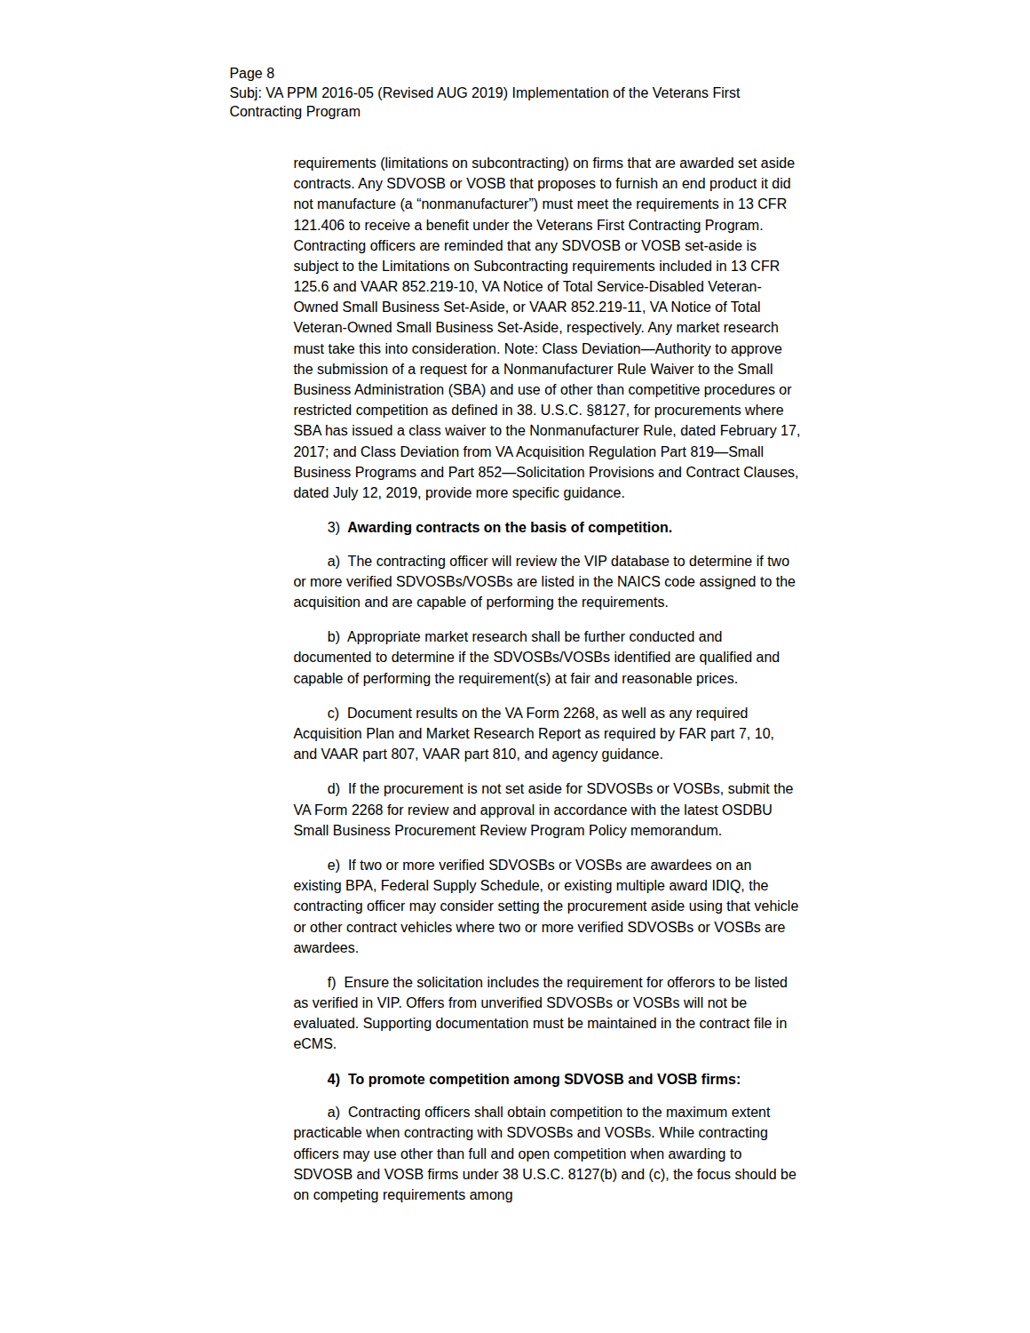Page 8
Subj: VA PPM 2016-05 (Revised AUG 2019) Implementation of the Veterans First Contracting Program
requirements (limitations on subcontracting) on firms that are awarded set aside contracts. Any SDVOSB or VOSB that proposes to furnish an end product it did not manufacture (a “nonmanufacturer”) must meet the requirements in 13 CFR 121.406 to receive a benefit under the Veterans First Contracting Program. Contracting officers are reminded that any SDVOSB or VOSB set-aside is subject to the Limitations on Subcontracting requirements included in 13 CFR 125.6 and VAAR 852.219-10, VA Notice of Total Service-Disabled Veteran-Owned Small Business Set-Aside, or VAAR 852.219-11, VA Notice of Total Veteran-Owned Small Business Set-Aside, respectively. Any market research must take this into consideration. Note: Class Deviation—Authority to approve the submission of a request for a Nonmanufacturer Rule Waiver to the Small Business Administration (SBA) and use of other than competitive procedures or restricted competition as defined in 38. U.S.C. §8127, for procurements where SBA has issued a class waiver to the Nonmanufacturer Rule, dated February 17, 2017; and Class Deviation from VA Acquisition Regulation Part 819—Small Business Programs and Part 852—Solicitation Provisions and Contract Clauses, dated July 12, 2019, provide more specific guidance.
3) Awarding contracts on the basis of competition.
a) The contracting officer will review the VIP database to determine if two or more verified SDVOSBs/VOSBs are listed in the NAICS code assigned to the acquisition and are capable of performing the requirements.
b) Appropriate market research shall be further conducted and documented to determine if the SDVOSBs/VOSBs identified are qualified and capable of performing the requirement(s) at fair and reasonable prices.
c) Document results on the VA Form 2268, as well as any required Acquisition Plan and Market Research Report as required by FAR part 7, 10, and VAAR part 807, VAAR part 810, and agency guidance.
d) If the procurement is not set aside for SDVOSBs or VOSBs, submit the VA Form 2268 for review and approval in accordance with the latest OSDBU Small Business Procurement Review Program Policy memorandum.
e) If two or more verified SDVOSBs or VOSBs are awardees on an existing BPA, Federal Supply Schedule, or existing multiple award IDIQ, the contracting officer may consider setting the procurement aside using that vehicle or other contract vehicles where two or more verified SDVOSBs or VOSBs are awardees.
f) Ensure the solicitation includes the requirement for offerors to be listed as verified in VIP. Offers from unverified SDVOSBs or VOSBs will not be evaluated. Supporting documentation must be maintained in the contract file in eCMS.
4) To promote competition among SDVOSB and VOSB firms:
a) Contracting officers shall obtain competition to the maximum extent practicable when contracting with SDVOSBs and VOSBs. While contracting officers may use other than full and open competition when awarding to SDVOSB and VOSB firms under 38 U.S.C. 8127(b) and (c), the focus should be on competing requirements among